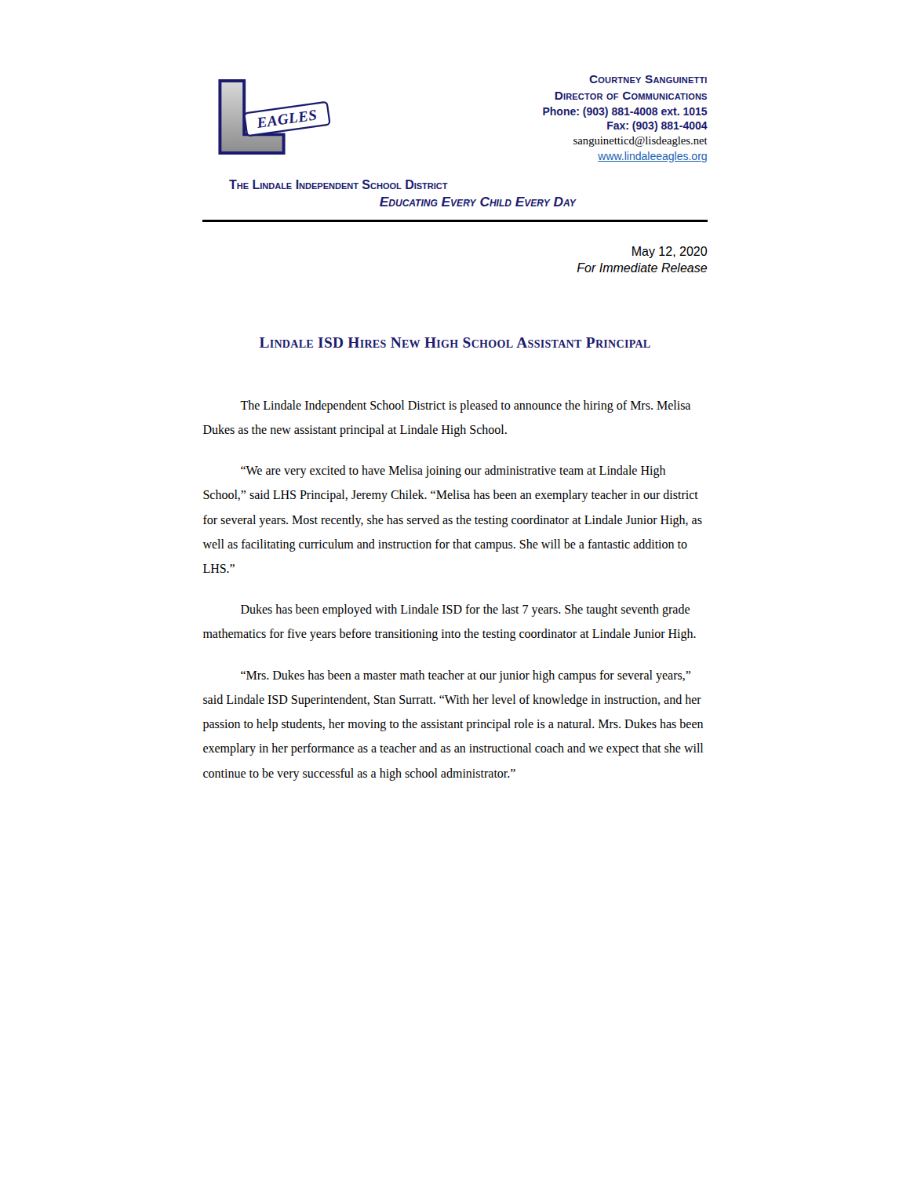EAGLES
Courtney Sanguinetti
Director of Communications
Phone: (903) 881-4008 ext. 1015
Fax: (903) 881-4004
sanguinetticd@lisdeagles.net
www.lindaleeagles.org
The Lindale Independent School District
Educating Every Child Every Day
May 12, 2020
For Immediate Release
Lindale ISD Hires New High School Assistant Principal
The Lindale Independent School District is pleased to announce the hiring of Mrs. Melisa Dukes as the new assistant principal at Lindale High School.
“We are very excited to have Melisa joining our administrative team at Lindale High School,” said LHS Principal, Jeremy Chilek. “Melisa has been an exemplary teacher in our district for several years. Most recently, she has served as the testing coordinator at Lindale Junior High, as well as facilitating curriculum and instruction for that campus. She will be a fantastic addition to LHS.”
Dukes has been employed with Lindale ISD for the last 7 years. She taught seventh grade mathematics for five years before transitioning into the testing coordinator at Lindale Junior High.
“Mrs. Dukes has been a master math teacher at our junior high campus for several years,” said Lindale ISD Superintendent, Stan Surratt. “With her level of knowledge in instruction, and her passion to help students, her moving to the assistant principal role is a natural. Mrs. Dukes has been exemplary in her performance as a teacher and as an instructional coach and we expect that she will continue to be very successful as a high school administrator.”